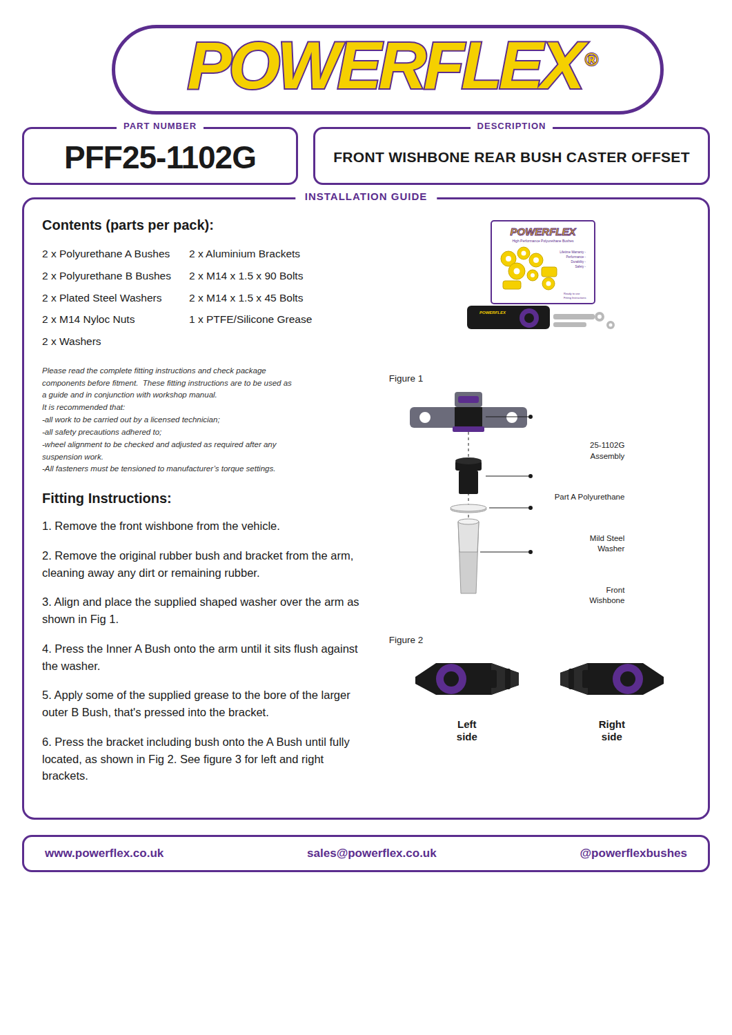POWERFLEX®
PART NUMBER
PFF25-1102G
DESCRIPTION
FRONT WISHBONE REAR BUSH CASTER OFFSET
INSTALLATION GUIDE
Contents (parts per pack):
2 x Polyurethane A Bushes
2 x Polyurethane B Bushes
2 x Plated Steel Washers
2 x M14 Nyloc Nuts
2 x Washers
2 x Aluminium Brackets
2 x M14 x 1.5 x 90 Bolts
2 x M14 x 1.5 x 45 Bolts
1 x PTFE/Silicone Grease
Please read the complete fitting instructions and check package
components before fitment. These fitting instructions are to be used as
a guide and in conjunction with workshop manual.
It is recommended that:
-all work to be carried out by a licensed technician;
-all safety precautions adhered to;
-wheel alignment to be checked and adjusted as required after any
suspension work.
-All fasteners must be tensioned to manufacturer’s torque settings.
Fitting Instructions:
Remove the front wishbone from the vehicle.
Remove the original rubber bush and bracket from the arm, cleaning away any dirt or remaining rubber.
Align and place the supplied shaped washer over the arm as shown in Fig 1.
Press the Inner A Bush onto the arm until it sits flush against the washer.
Apply some of the supplied grease to the bore of the larger outer B Bush, that's pressed into the bracket.
Press the bracket including bush onto the A Bush until fully located, as shown in Fig 2. See figure 3 for left and right brackets.
POWERFLEX High Performance Polyurethane Bushes Lifetime Warranty - Performance - Durability - Safety - Ready to use Fitting Instructions POWERFLEX
Figure 1
25-1102G
Assembly
Part A Polyurethane
Mild Steel
Washer
Front
Wishbone
Figure 2
Left
side
Right
side
www.powerflex.co.uk sales@powerflex.co.uk @powerflexbushes